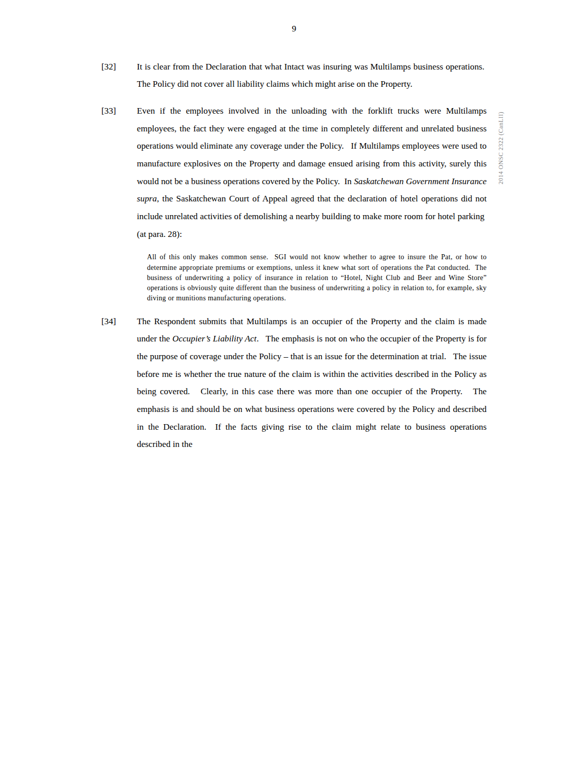9
2014 ONSC 2322 (CanLII)
[32]
It is clear from the Declaration that what Intact was insuring was Multilamps business operations. The Policy did not cover all liability claims which might arise on the Property.
[33]
Even if the employees involved in the unloading with the forklift trucks were Multilamps employees, the fact they were engaged at the time in completely different and unrelated business operations would eliminate any coverage under the Policy. If Multilamps employees were used to manufacture explosives on the Property and damage ensued arising from this activity, surely this would not be a business operations covered by the Policy. In Saskatchewan Government Insurance supra, the Saskatchewan Court of Appeal agreed that the declaration of hotel operations did not include unrelated activities of demolishing a nearby building to make more room for hotel parking (at para. 28):
All of this only makes common sense. SGI would not know whether to agree to insure the Pat, or how to determine appropriate premiums or exemptions, unless it knew what sort of operations the Pat conducted. The business of underwriting a policy of insurance in relation to “Hotel, Night Club and Beer and Wine Store” operations is obviously quite different than the business of underwriting a policy in relation to, for example, sky diving or munitions manufacturing operations.
[34]
The Respondent submits that Multilamps is an occupier of the Property and the claim is made under the Occupier’s Liability Act. The emphasis is not on who the occupier of the Property is for the purpose of coverage under the Policy – that is an issue for the determination at trial. The issue before me is whether the true nature of the claim is within the activities described in the Policy as being covered. Clearly, in this case there was more than one occupier of the Property. The emphasis is and should be on what business operations were covered by the Policy and described in the Declaration. If the facts giving rise to the claim might relate to business operations described in the